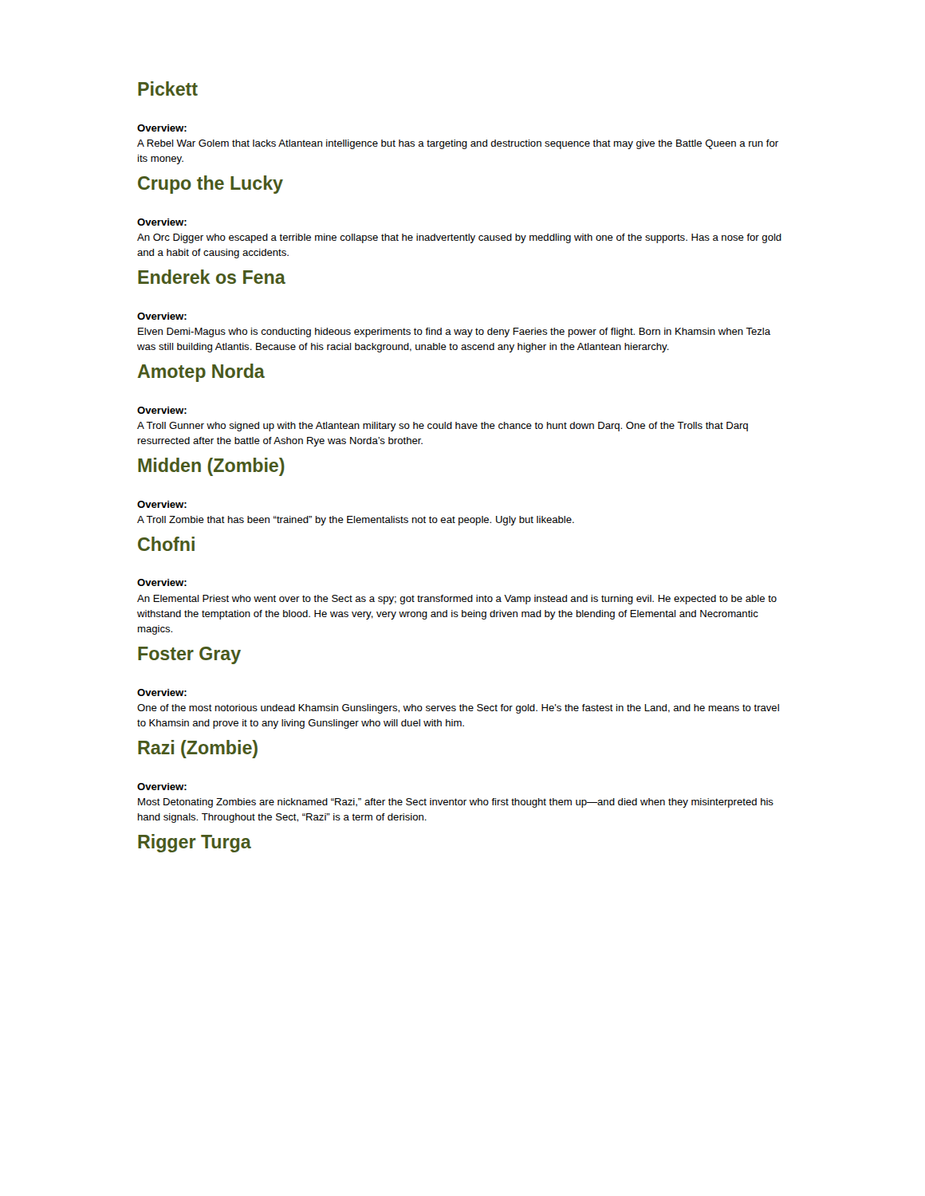Pickett
Overview:
A Rebel War Golem that lacks Atlantean intelligence but has a targeting and destruction sequence that may give the Battle Queen a run for its money.
Crupo the Lucky
Overview:
An Orc Digger who escaped a terrible mine collapse that he inadvertently caused by meddling with one of the supports. Has a nose for gold and a habit of causing accidents.
Enderek os Fena
Overview:
Elven Demi-Magus who is conducting hideous experiments to find a way to deny Faeries the power of flight. Born in Khamsin when Tezla was still building Atlantis. Because of his racial background, unable to ascend any higher in the Atlantean hierarchy.
Amotep Norda
Overview:
A Troll Gunner who signed up with the Atlantean military so he could have the chance to hunt down Darq. One of the Trolls that Darq resurrected after the battle of Ashon Rye was Norda’s brother.
Midden (Zombie)
Overview:
A Troll Zombie that has been “trained” by the Elementalists not to eat people. Ugly but likeable.
Chofni
Overview:
An Elemental Priest who went over to the Sect as a spy; got transformed into a Vamp instead and is turning evil. He expected to be able to withstand the temptation of the blood. He was very, very wrong and is being driven mad by the blending of Elemental and Necromantic magics.
Foster Gray
Overview:
One of the most notorious undead Khamsin Gunslingers, who serves the Sect for gold. He's the fastest in the Land, and he means to travel to Khamsin and prove it to any living Gunslinger who will duel with him.
Razi (Zombie)
Overview:
Most Detonating Zombies are nicknamed “Razi,” after the Sect inventor who first thought them up—and died when they misinterpreted his hand signals. Throughout the Sect, “Razi” is a term of derision.
Rigger Turga